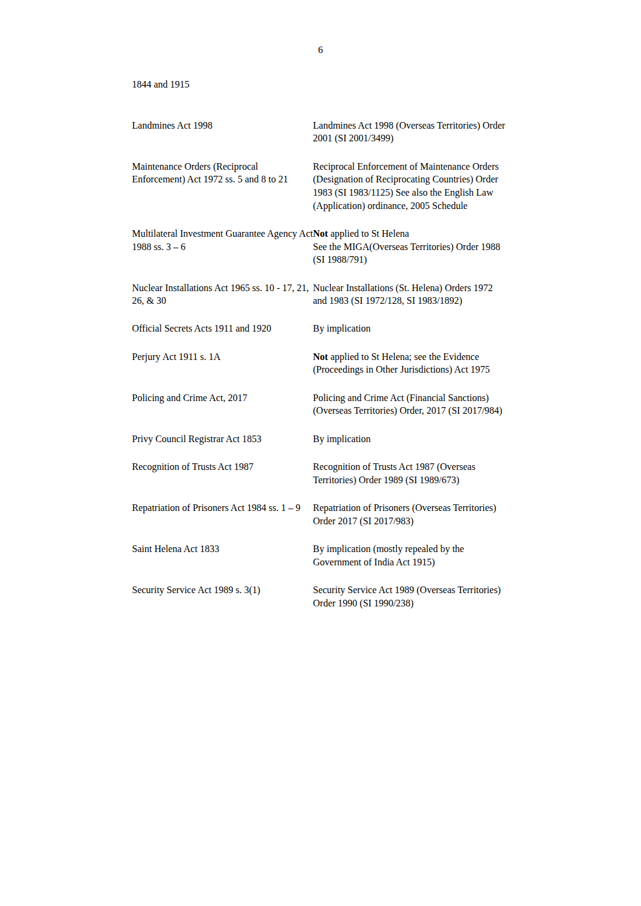6
1844 and 1915
| Landmines Act 1998 | Landmines Act 1998 (Overseas Territories) Order 2001 (SI 2001/3499) |
| Maintenance Orders (Reciprocal Enforcement) Act 1972 ss. 5 and 8 to 21 | Reciprocal Enforcement of Maintenance Orders (Designation of Reciprocating Countries) Order 1983 (SI 1983/1125) See also the English Law (Application) ordinance, 2005 Schedule |
| Multilateral Investment Guarantee Agency Act 1988 ss. 3 – 6 | Not applied to St Helena See the MIGA(Overseas Territories) Order 1988 (SI 1988/791) |
| Nuclear Installations Act 1965 ss. 10 - 17, 21, 26, & 30 | Nuclear Installations (St. Helena) Orders 1972 and 1983 (SI 1972/128, SI 1983/1892) |
| Official Secrets Acts 1911 and 1920 | By implication |
| Perjury Act 1911 s. 1A | Not applied to St Helena; see the Evidence (Proceedings in Other Jurisdictions) Act 1975 |
| Policing and Crime Act, 2017 | Policing and Crime Act (Financial Sanctions) (Overseas Territories) Order, 2017 (SI 2017/984) |
| Privy Council Registrar Act 1853 | By implication |
| Recognition of Trusts Act 1987 | Recognition of Trusts Act 1987 (Overseas Territories) Order 1989 (SI 1989/673) |
| Repatriation of Prisoners Act 1984 ss. 1 – 9 | Repatriation of Prisoners (Overseas Territories) Order 2017 (SI 2017/983) |
| Saint Helena Act 1833 | By implication (mostly repealed by the Government of India Act 1915) |
| Security Service Act 1989 s. 3(1) | Security Service Act 1989 (Overseas Territories) Order 1990 (SI 1990/238) |